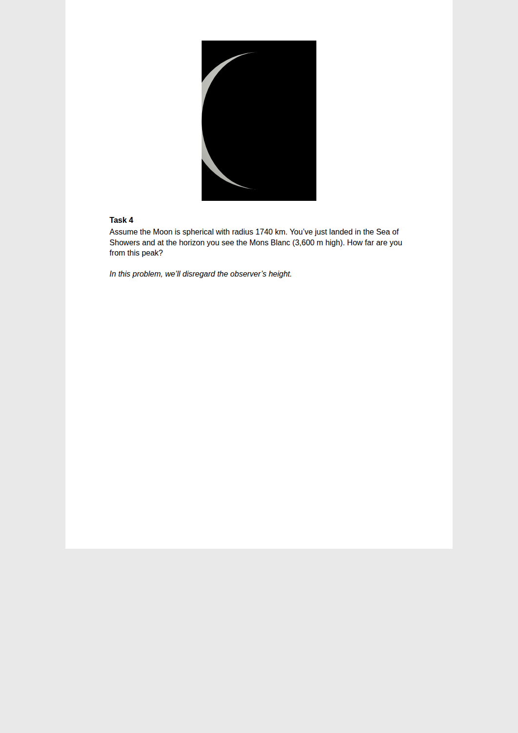Task 4
Assume the Moon is spherical with radius 1740 km. You’ve just landed in the Sea of Showers and at the horizon you see the Mons Blanc (3,600 m high). How far are you from this peak?
In this problem, we’ll disregard the observer’s height.